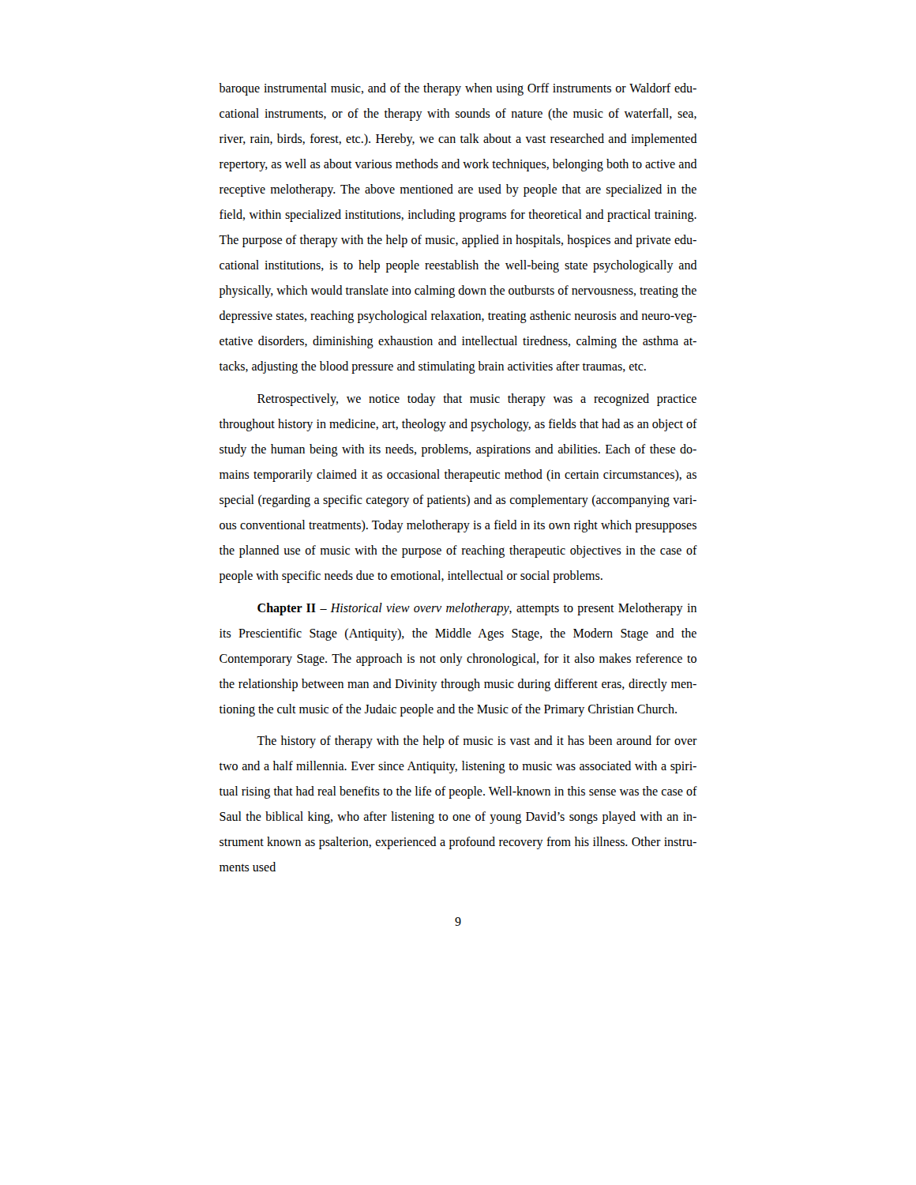baroque instrumental music, and of the therapy when using Orff instruments or Waldorf educational instruments, or of the therapy with sounds of nature (the music of waterfall, sea, river, rain, birds, forest, etc.). Hereby, we can talk about a vast researched and implemented repertory, as well as about various methods and work techniques, belonging both to active and receptive melotherapy. The above mentioned are used by people that are specialized in the field, within specialized institutions, including programs for theoretical and practical training. The purpose of therapy with the help of music, applied in hospitals, hospices and private educational institutions, is to help people reestablish the well-being state psychologically and physically, which would translate into calming down the outbursts of nervousness, treating the depressive states, reaching psychological relaxation, treating asthenic neurosis and neuro-vegetative disorders, diminishing exhaustion and intellectual tiredness, calming the asthma attacks, adjusting the blood pressure and stimulating brain activities after traumas, etc.
Retrospectively, we notice today that music therapy was a recognized practice throughout history in medicine, art, theology and psychology, as fields that had as an object of study the human being with its needs, problems, aspirations and abilities. Each of these domains temporarily claimed it as occasional therapeutic method (in certain circumstances), as special (regarding a specific category of patients) and as complementary (accompanying various conventional treatments). Today melotherapy is a field in its own right which presupposes the planned use of music with the purpose of reaching therapeutic objectives in the case of people with specific needs due to emotional, intellectual or social problems.
Chapter II – Historical view overv melotherapy, attempts to present Melotherapy in its Prescientific Stage (Antiquity), the Middle Ages Stage, the Modern Stage and the Contemporary Stage. The approach is not only chronological, for it also makes reference to the relationship between man and Divinity through music during different eras, directly mentioning the cult music of the Judaic people and the Music of the Primary Christian Church.
The history of therapy with the help of music is vast and it has been around for over two and a half millennia. Ever since Antiquity, listening to music was associated with a spiritual rising that had real benefits to the life of people. Well-known in this sense was the case of Saul the biblical king, who after listening to one of young David’s songs played with an instrument known as psalterion, experienced a profound recovery from his illness. Other instruments used
9